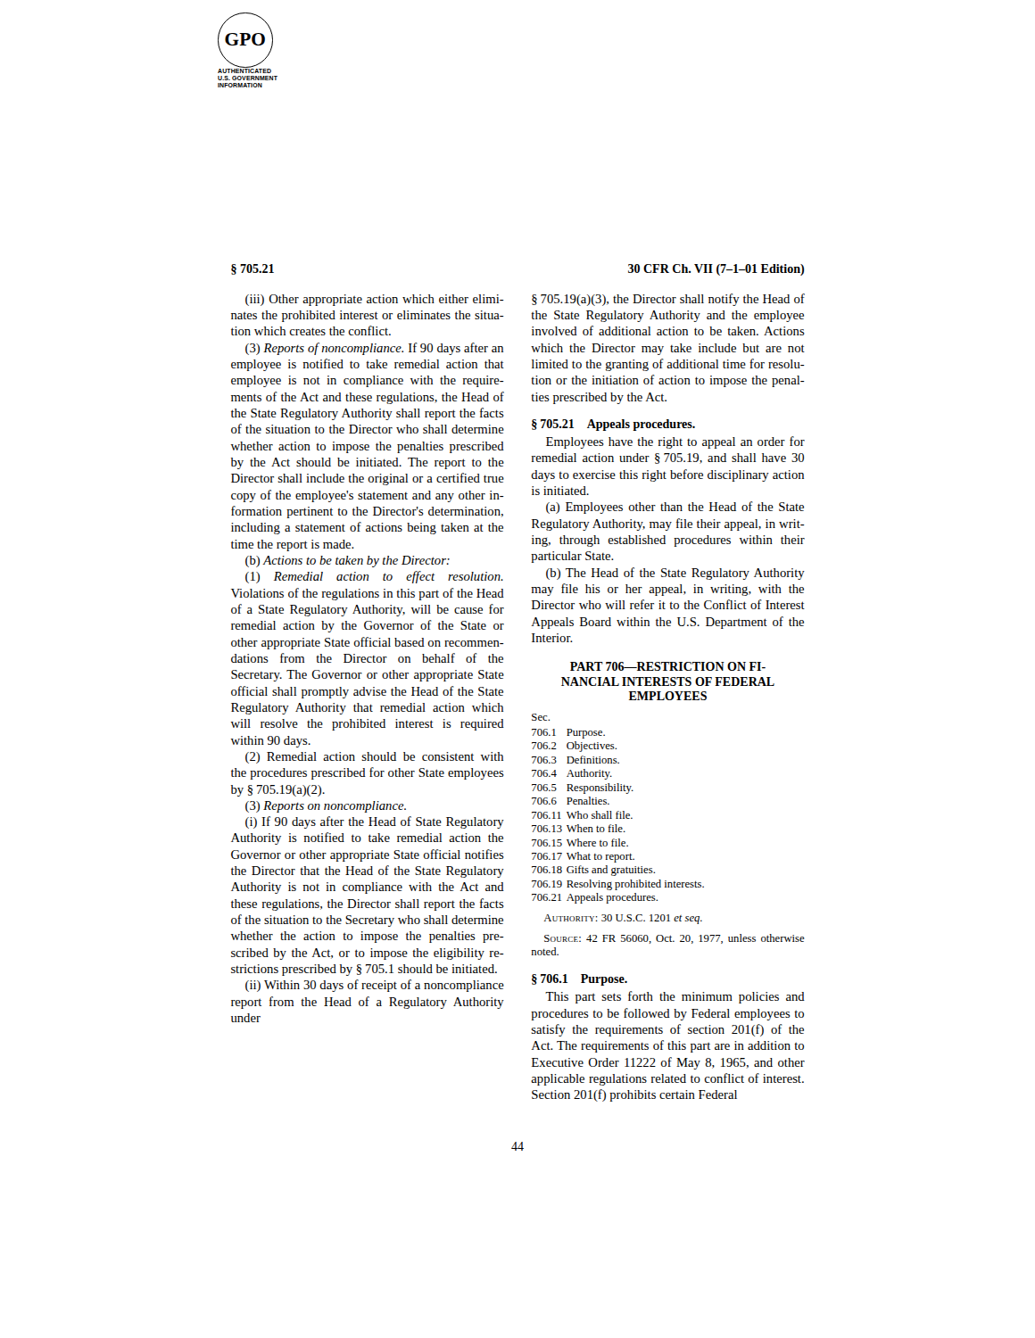GPO AUTHENTICATED
U.S. GOVERNMENT
INFORMATION
§ 705.21
30 CFR Ch. VII (7–1–01 Edition)
(iii) Other appropriate action which either eliminates the prohibited interest or eliminates the situation which creates the conflict.
(3) Reports of noncompliance. If 90 days after an employee is notified to take remedial action that employee is not in compliance with the requirements of the Act and these regulations, the Head of the State Regulatory Authority shall report the facts of the situation to the Director who shall determine whether action to impose the penalties prescribed by the Act should be initiated. The report to the Director shall include the original or a certified true copy of the employee's statement and any other information pertinent to the Director's determination, including a statement of actions being taken at the time the report is made.
(b) Actions to be taken by the Director:
(1) Remedial action to effect resolution. Violations of the regulations in this part of the Head of a State Regulatory Authority, will be cause for remedial action by the Governor of the State or other appropriate State official based on recommendations from the Director on behalf of the Secretary. The Governor or other appropriate State official shall promptly advise the Head of the State Regulatory Authority that remedial action which will resolve the prohibited interest is required within 90 days.
(2) Remedial action should be consistent with the procedures prescribed for other State employees by § 705.19(a)(2).
(3) Reports on noncompliance.
(i) If 90 days after the Head of State Regulatory Authority is notified to take remedial action the Governor or other appropriate State official notifies the Director that the Head of the State Regulatory Authority is not in compliance with the Act and these regulations, the Director shall report the facts of the situation to the Secretary who shall determine whether the action to impose the penalties prescribed by the Act, or to impose the eligibility restrictions prescribed by § 705.1 should be initiated.
(ii) Within 30 days of receipt of a noncompliance report from the Head of a Regulatory Authority under
§ 705.19(a)(3), the Director shall notify the Head of the State Regulatory Authority and the employee involved of additional action to be taken. Actions which the Director may take include but are not limited to the granting of additional time for resolution or the initiation of action to impose the penalties prescribed by the Act.
§ 705.21 Appeals procedures.
Employees have the right to appeal an order for remedial action under § 705.19, and shall have 30 days to exercise this right before disciplinary action is initiated.
(a) Employees other than the Head of the State Regulatory Authority, may file their appeal, in writing, through established procedures within their particular State.
(b) The Head of the State Regulatory Authority may file his or her appeal, in writing, with the Director who will refer it to the Conflict of Interest Appeals Board within the U.S. Department of the Interior.
PART 706—RESTRICTION ON FI-
NANCIAL INTERESTS OF FEDERAL
EMPLOYEES
Sec.
706.1 Purpose.
706.2 Objectives.
706.3 Definitions.
706.4 Authority.
706.5 Responsibility.
706.6 Penalties.
706.11 Who shall file.
706.13 When to file.
706.15 Where to file.
706.17 What to report.
706.18 Gifts and gratuities.
706.19 Resolving prohibited interests.
706.21 Appeals procedures.
Authority: 30 U.S.C. 1201 et seq.
Source: 42 FR 56060, Oct. 20, 1977, unless otherwise noted.
§ 706.1 Purpose.
This part sets forth the minimum policies and procedures to be followed by Federal employees to satisfy the requirements of section 201(f) of the Act. The requirements of this part are in addition to Executive Order 11222 of May 8, 1965, and other applicable regulations related to conflict of interest. Section 201(f) prohibits certain Federal
44